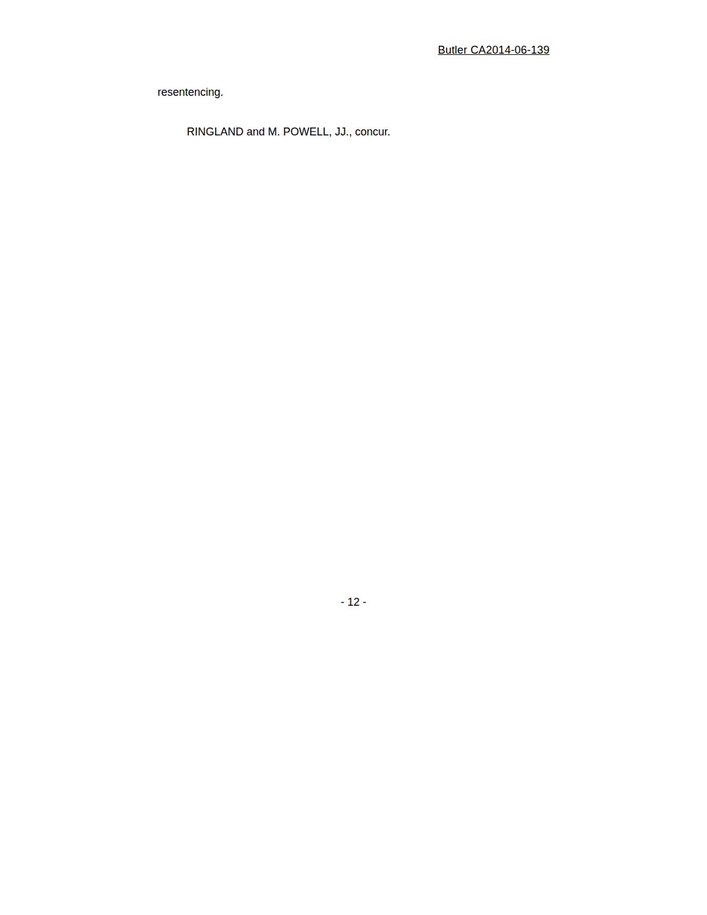Butler CA2014-06-139
resentencing.
RINGLAND and M. POWELL, JJ., concur.
- 12 -